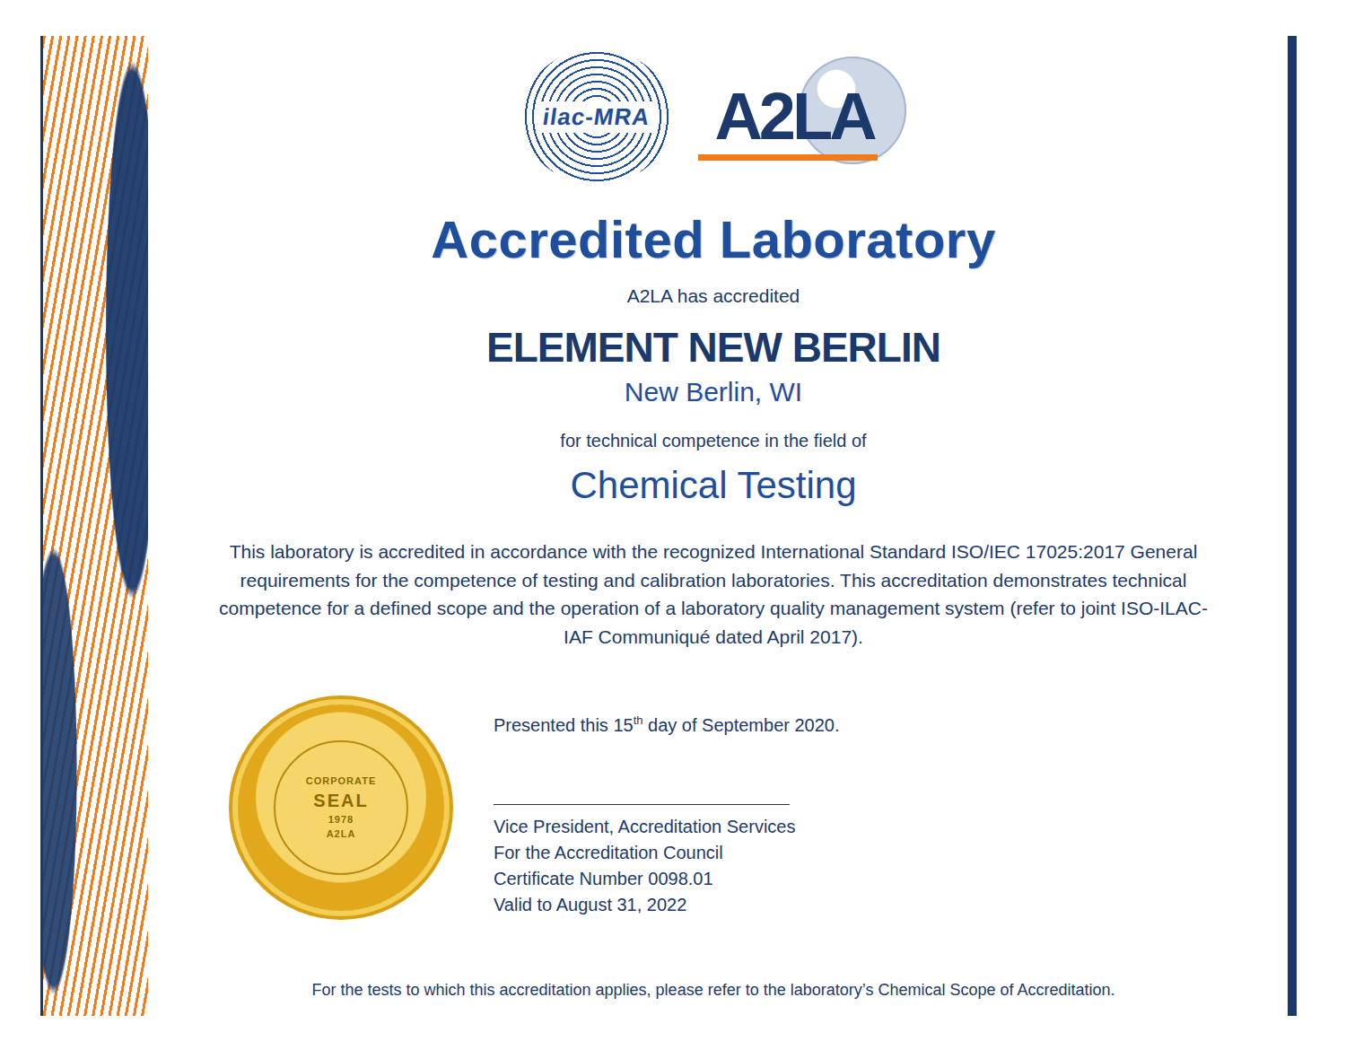ilac-MRA
A2LA
Accredited Laboratory
A2LA has accredited
ELEMENT NEW BERLIN
New Berlin, WI
for technical competence in the field of
Chemical Testing
This laboratory is accredited in accordance with the recognized International Standard ISO/IEC 17025:2017 General requirements for the competence of testing and calibration laboratories. This accreditation demonstrates technical competence for a defined scope and the operation of a laboratory quality management system (refer to joint ISO-ILAC-IAF Communiqué dated April 2017).
CORPORATE
SEAL
1978
A2LA
Presented this 15th day of September 2020.
 
Vice President, Accreditation Services
For the Accreditation Council
Certificate Number 0098.01
Valid to August 31, 2022
For the tests to which this accreditation applies, please refer to the laboratory’s Chemical Scope of Accreditation.